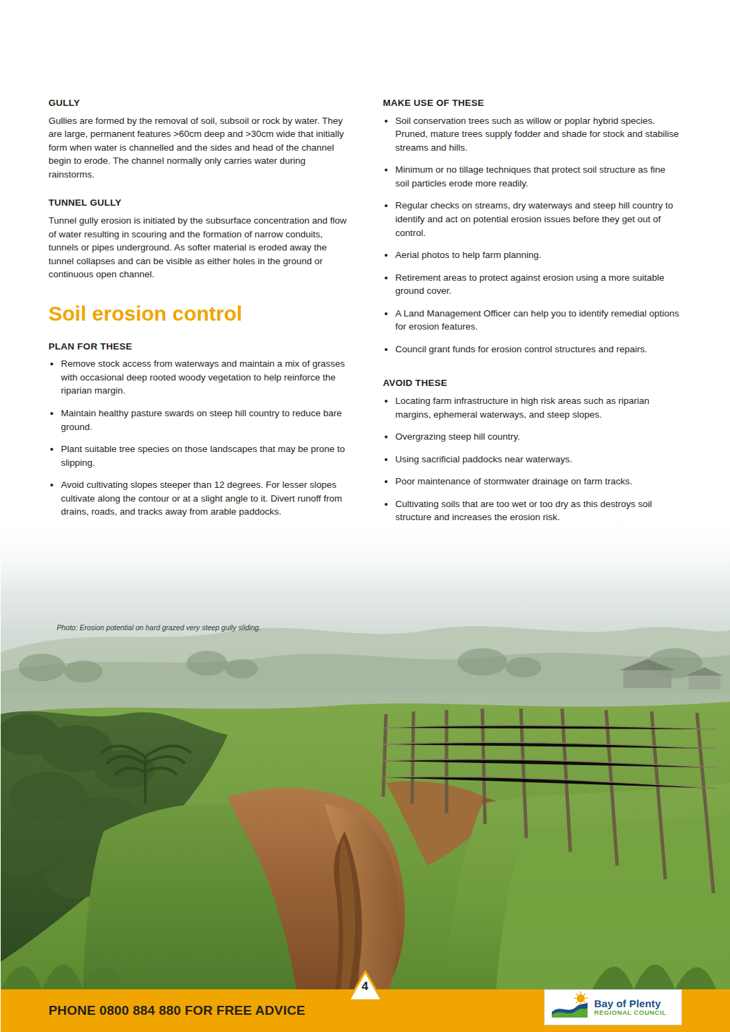Gully
Gullies are formed by the removal of soil, subsoil or rock by water. They are large, permanent features >60cm deep and >30cm wide that initially form when water is channelled and the sides and head of the channel begin to erode. The channel normally only carries water during rainstorms.
Tunnel Gully
Tunnel gully erosion is initiated by the subsurface concentration and flow of water resulting in scouring and the formation of narrow conduits, tunnels or pipes underground. As softer material is eroded away the tunnel collapses and can be visible as either holes in the ground or continuous open channel.
Soil erosion control
Plan for these
Remove stock access from waterways and maintain a mix of grasses with occasional deep rooted woody vegetation to help reinforce the riparian margin.
Maintain healthy pasture swards on steep hill country to reduce bare ground.
Plant suitable tree species on those landscapes that may be prone to slipping.
Avoid cultivating slopes steeper than 12 degrees. For lesser slopes cultivate along the contour or at a slight angle to it. Divert runoff from drains, roads, and tracks away from arable paddocks.
Make use of these
Soil conservation trees such as willow or poplar hybrid species. Pruned, mature trees supply fodder and shade for stock and stabilise streams and hills.
Minimum or no tillage techniques that protect soil structure as fine soil particles erode more readily.
Regular checks on streams, dry waterways and steep hill country to identify and act on potential erosion issues before they get out of control.
Aerial photos to help farm planning.
Retirement areas to protect against erosion using a more suitable ground cover.
A Land Management Officer can help you to identify remedial options for erosion features.
Council grant funds for erosion control structures and repairs.
Avoid these
Locating farm infrastructure in high risk areas such as riparian margins, ephemeral waterways, and steep slopes.
Overgrazing steep hill country.
Using sacrificial paddocks near waterways.
Poor maintenance of stormwater drainage on farm tracks.
Cultivating soils that are too wet or too dry as this destroys soil structure and increases the erosion risk.
Photo: Erosion potential on hard grazed very steep gully sliding.
4
PHONE 0800 884 880 FOR FREE ADVICE
Bay of Plenty
Regional Council